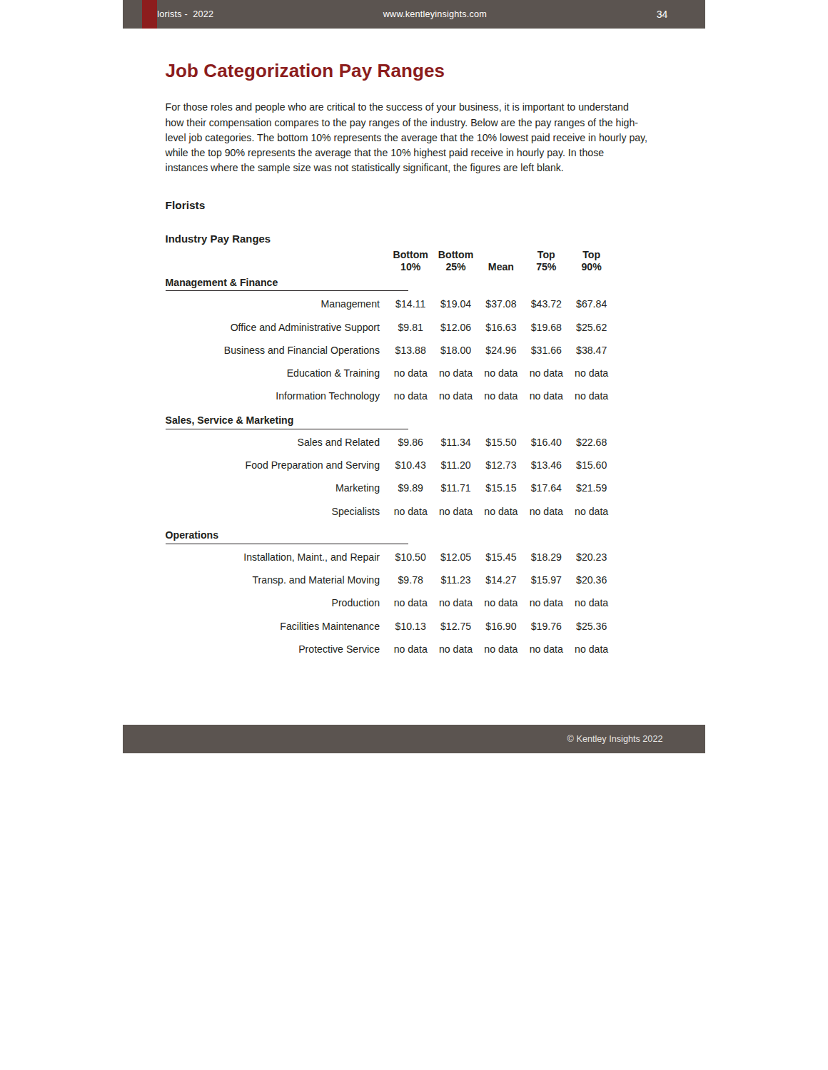Florists - 2022 www.kentleyinsights.com 34
Job Categorization Pay Ranges
For those roles and people who are critical to the success of your business, it is important to understand how their compensation compares to the pay ranges of the industry. Below are the pay ranges of the high-level job categories. The bottom 10% represents the average that the 10% lowest paid receive in hourly pay, while the top 90% represents the average that the 10% highest paid receive in hourly pay. In those instances where the sample size was not statistically significant, the figures are left blank.
Florists
Industry Pay Ranges
| | Bottom | Bottom | | Top | Top |
| --- | --- | --- | --- | --- | --- |
| | 10% | 25% | Mean | 75% | 90% |
| Management & Finance |
| Management | $14.11 | $19.04 | $37.08 | $43.72 | $67.84 |
| Office and Administrative Support | $9.81 | $12.06 | $16.63 | $19.68 | $25.62 |
| Business and Financial Operations | $13.88 | $18.00 | $24.96 | $31.66 | $38.47 |
| Education & Training | no data | no data | no data | no data | no data |
| Information Technology | no data | no data | no data | no data | no data |
| Sales, Service & Marketing |
| Sales and Related | $9.86 | $11.34 | $15.50 | $16.40 | $22.68 |
| Food Preparation and Serving | $10.43 | $11.20 | $12.73 | $13.46 | $15.60 |
| Marketing | $9.89 | $11.71 | $15.15 | $17.64 | $21.59 |
| Specialists | no data | no data | no data | no data | no data |
| Operations |
| Installation, Maint., and Repair | $10.50 | $12.05 | $15.45 | $18.29 | $20.23 |
| Transp. and Material Moving | $9.78 | $11.23 | $14.27 | $15.97 | $20.36 |
| Production | no data | no data | no data | no data | no data |
| Facilities Maintenance | $10.13 | $12.75 | $16.90 | $19.76 | $25.36 |
| Protective Service | no data | no data | no data | no data | no data |
© Kentley Insights 2022